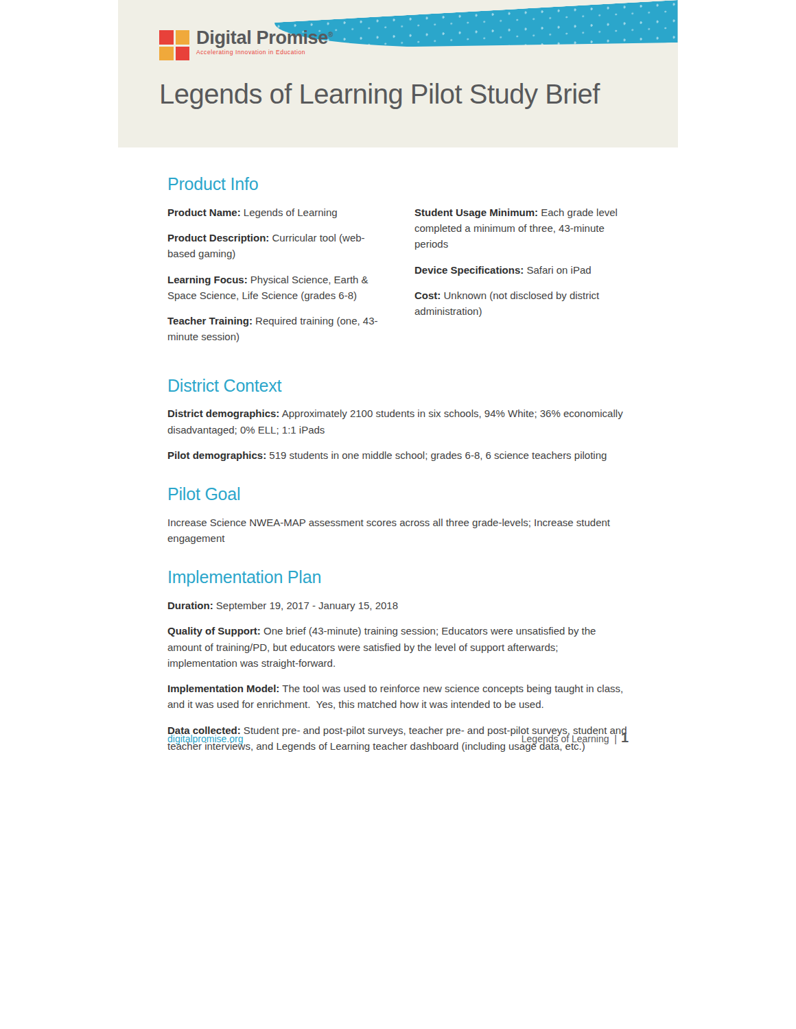Digital Promise®
Accelerating Innovation in Education
Legends of Learning Pilot Study Brief
Product Info
Product Name: Legends of Learning
Product Description: Curricular tool (web-based gaming)
Learning Focus: Physical Science, Earth & Space Science, Life Science (grades 6-8)
Teacher Training: Required training (one, 43-minute session)
Student Usage Minimum: Each grade level completed a minimum of three, 43-minute periods
Device Specifications: Safari on iPad
Cost: Unknown (not disclosed by district administration)
District Context
District demographics: Approximately 2100 students in six schools, 94% White; 36% economically disadvantaged; 0% ELL; 1:1 iPads
Pilot demographics: 519 students in one middle school; grades 6-8, 6 science teachers piloting
Pilot Goal
Increase Science NWEA-MAP assessment scores across all three grade-levels; Increase student engagement
Implementation Plan
Duration: September 19, 2017 - January 15, 2018
Quality of Support: One brief (43-minute) training session; Educators were unsatisfied by the amount of training/PD, but educators were satisfied by the level of support afterwards; implementation was straight-forward.
Implementation Model: The tool was used to reinforce new science concepts being taught in class, and it was used for enrichment. Yes, this matched how it was intended to be used.
Data collected: Student pre- and post-pilot surveys, teacher pre- and post-pilot surveys, student and teacher interviews, and Legends of Learning teacher dashboard (including usage data, etc.)
digitalpromise.org
Legends of Learning |1